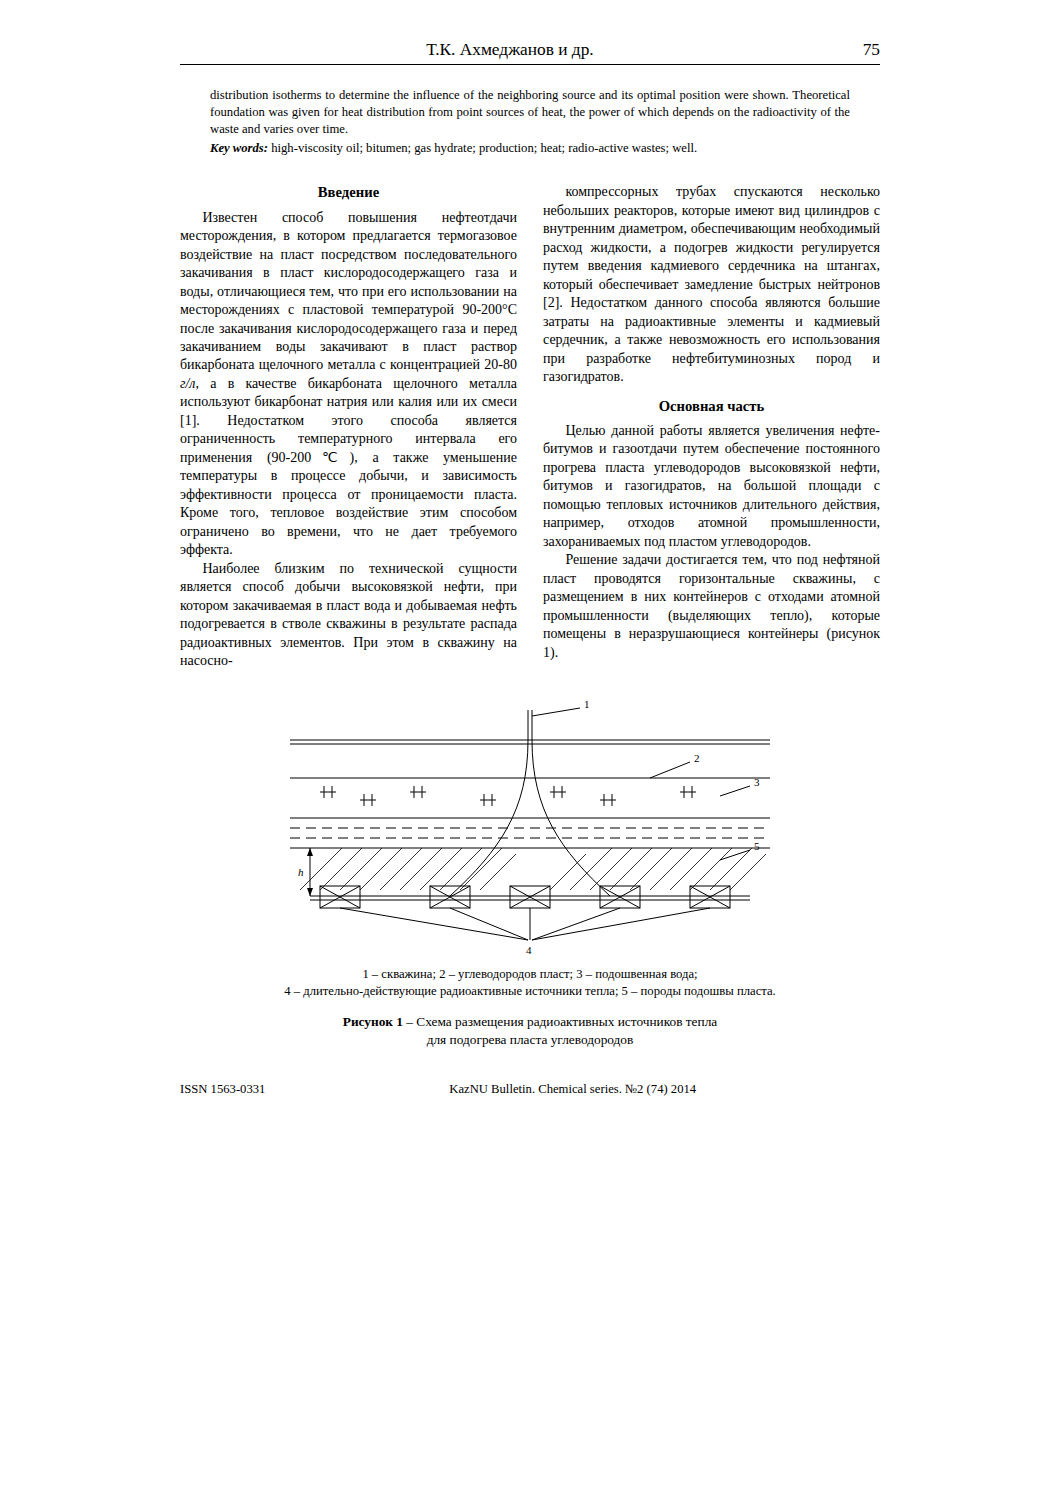Т.К. Ахмеджанов и др.
75
distribution isotherms to determine the influence of the neighboring source and its optimal position were shown. Theoretical foundation was given for heat distribution from point sources of heat, the power of which depends on the radioactivity of the waste and varies over time.
Key words: high-viscosity oil; bitumen; gas hydrate; production; heat; radio-active wastes; well.
Введение
Известен способ повышения нефтеотдачи месторождения, в котором предлагается термогазовое воздействие на пласт посредством последовательного закачивания в пласт кислородосодержащего газа и воды, отличающиеся тем, что при его использовании на месторождениях с пластовой температурой 90-200°С после закачивания кислородосодержащего газа и перед закачиванием воды закачивают в пласт раствор бикарбоната щелочного металла с концентрацией 20-80 г/л, а в качестве бикарбоната щелочного металла используют бикарбонат натрия или калия или их смеси [1]. Недостатком этого способа является ограниченность температурного интервала его применения (90-200℃), а также уменьшение температуры в процессе добычи, и зависимость эффективности процесса от проницаемости пласта. Кроме того, тепловое воздействие этим способом ограничено во времени, что не дает требуемого эффекта.
Наиболее близким по технической сущности является способ добычи высоковязкой нефти, при котором закачиваемая в пласт вода и добываемая нефть подогревается в стволе скважины в результате распада радиоактивных элементов. При этом в скважину на насосно-
компрессорных трубах спускаются несколько небольших реакторов, которые имеют вид цилиндров с внутренним диаметром, обеспечивающим необходимый расход жидкости, а подогрев жидкости регулируется путем введения кадмиевого сердечника на штангах, который обеспечивает замедление быстрых нейтронов [2]. Недостатком данного способа являются большие затраты на радиоактивные элементы и кадмиевый сердечник, а также невозможность его использования при разработке нефтебитуминозных пород и газогидратов.
Основная часть
Целью данной работы является увеличения нефте-битумов и газоотдачи путем обеспечение постоянного прогрева пласта углеводородов высоковязкой нефти, битумов и газогидратов, на большой площади с помощью тепловых источников длительного действия, например, отходов атомной промышленности, захораниваемых под пластом углеводородов.
Решение задачи достигается тем, что под нефтяной пласт проводятся горизонтальные скважины, с размещением в них контейнеров с отходами атомной промышленности (выделяющих тепло), которые помещены в неразрушающиеся контейнеры (рисунок 1).
1 2 3 5 4 h
1 – скважина; 2 – углеводородов пласт; 3 – подошвенная вода;
4 – длительно-действующие радиоактивные источники тепла; 5 – породы подошвы пласта.
Рисунок 1 – Схема размещения радиоактивных источников тепла
для подогрева пласта углеводородов
ISSN 1563-0331
KazNU Bulletin. Chemical series. №2 (74) 2014